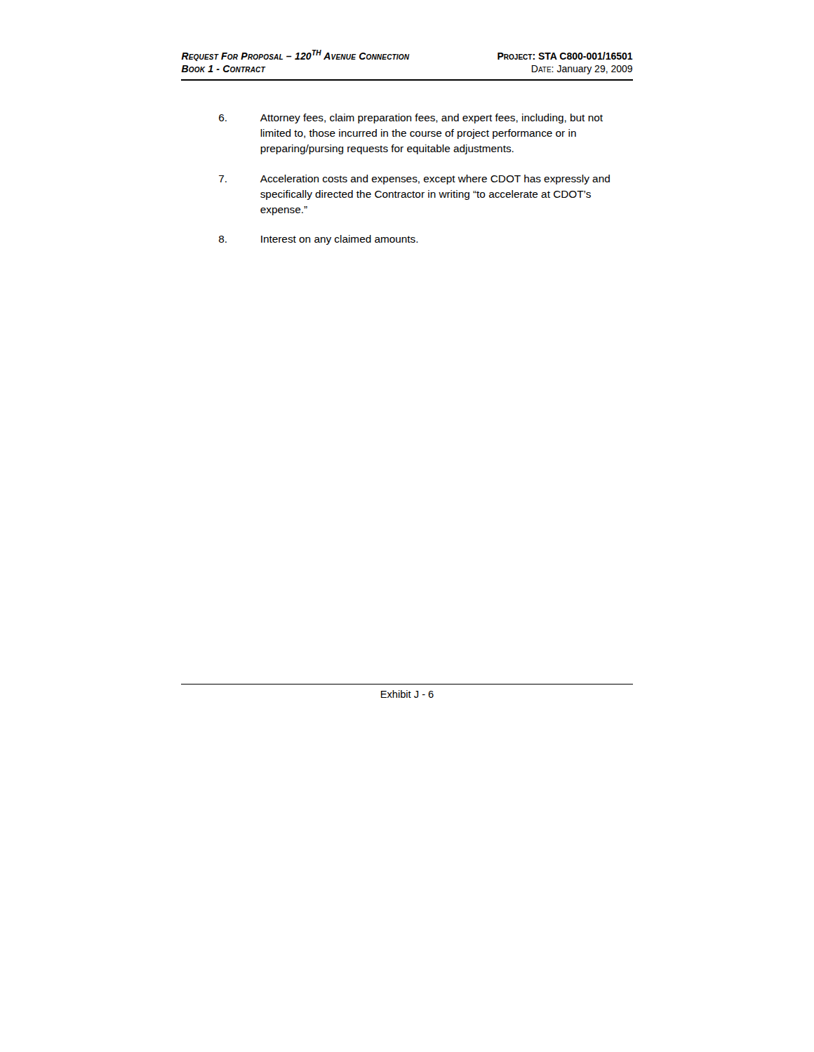Request For Proposal – 120TH Avenue Connection
Project: STA C800-001/16501
Book 1 - Contract
Date: January 29, 2009
6.
Attorney fees, claim preparation fees, and expert fees, including, but not limited to, those incurred in the course of project performance or in preparing/pursing requests for equitable adjustments.
7.
Acceleration costs and expenses, except where CDOT has expressly and specifically directed the Contractor in writing “to accelerate at CDOT’s expense.”
8.
Interest on any claimed amounts.
Exhibit J - 6